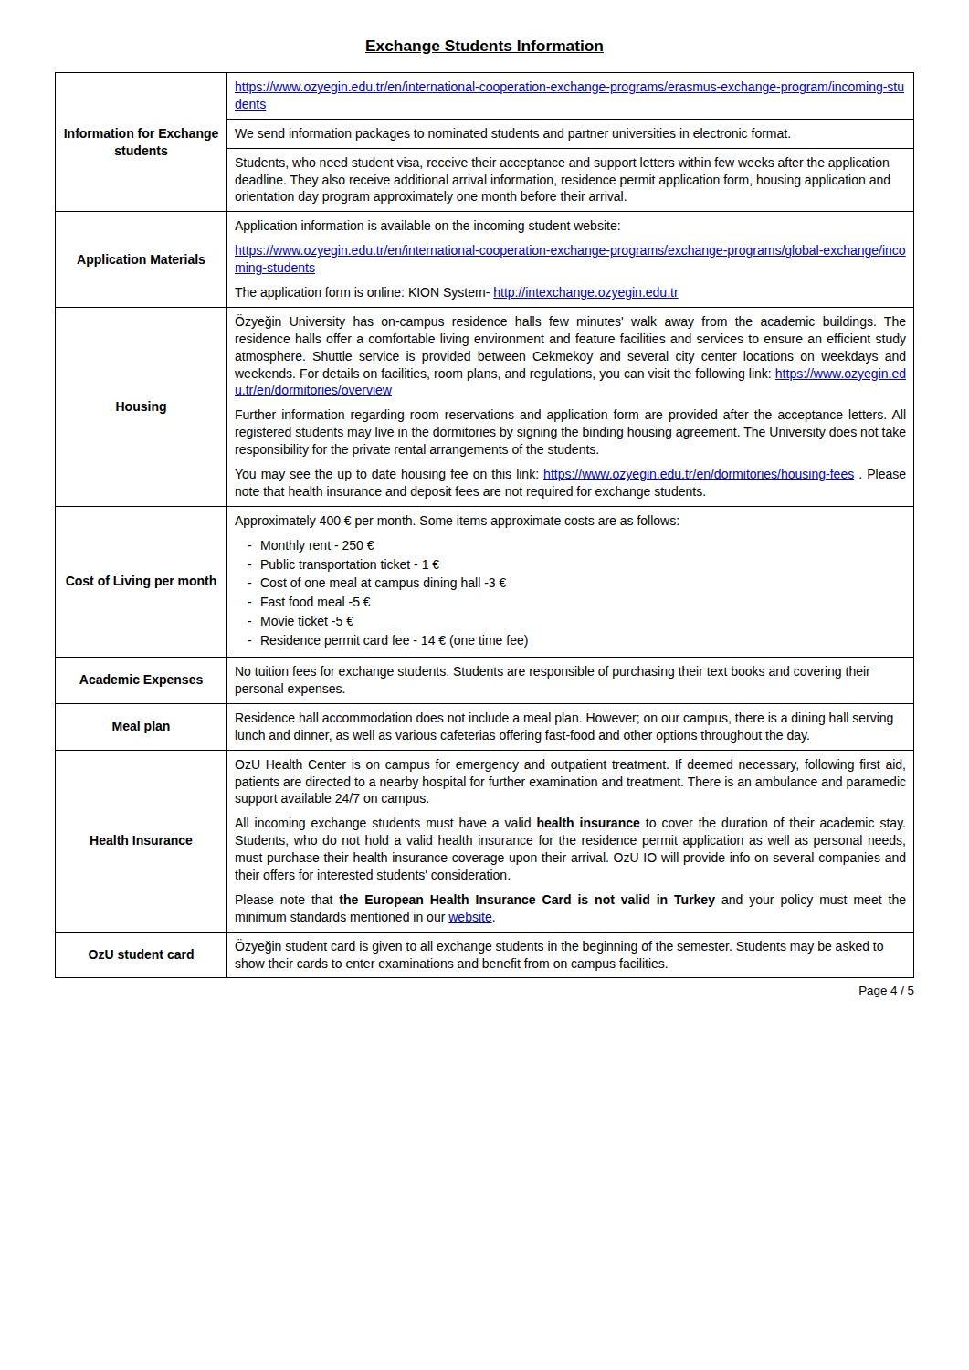Exchange Students Information
| Information for Exchange students | https://www.ozyegin.edu.tr/en/international-cooperation-exchange-programs/erasmus-exchange-program/incoming-students |
| We send information packages to nominated students and partner universities in electronic format. |
| Students, who need student visa, receive their acceptance and support letters within few weeks after the application deadline. They also receive additional arrival information, residence permit application form, housing application and orientation day program approximately one month before their arrival. |
| Application Materials | Application information is available on the incoming student website: https://www.ozyegin.edu.tr/en/international-cooperation-exchange-programs/exchange-programs/global-exchange/incoming-students The application form is online: KION System- http://intexchange.ozyegin.edu.tr |
| Housing | Özyeğin University has on-campus residence halls few minutes' walk away from the academic buildings. The residence halls offer a comfortable living environment and feature facilities and services to ensure an efficient study atmosphere. Shuttle service is provided between Cekmekoy and several city center locations on weekdays and weekends. For details on facilities, room plans, and regulations, you can visit the following link: https://www.ozyegin.edu.tr/en/dormitories/overview Further information regarding room reservations and application form are provided after the acceptance letters. All registered students may live in the dormitories by signing the binding housing agreement. The University does not take responsibility for the private rental arrangements of the students. You may see the up to date housing fee on this link: https://www.ozyegin.edu.tr/en/dormitories/housing-fees . Please note that health insurance and deposit fees are not required for exchange students. |
| Cost of Living per month | Approximately 400 € per month. Some items approximate costs are as follows: Monthly rent - 250 € Public transportation ticket - 1 € Cost of one meal at campus dining hall -3 € Fast food meal -5 € Movie ticket -5 € Residence permit card fee - 14 € (one time fee) |
| Academic Expenses | No tuition fees for exchange students. Students are responsible of purchasing their text books and covering their personal expenses. |
| Meal plan | Residence hall accommodation does not include a meal plan. However; on our campus, there is a dining hall serving lunch and dinner, as well as various cafeterias offering fast-food and other options throughout the day. |
| Health Insurance | OzU Health Center is on campus for emergency and outpatient treatment. If deemed necessary, following first aid, patients are directed to a nearby hospital for further examination and treatment. There is an ambulance and paramedic support available 24/7 on campus. All incoming exchange students must have a valid health insurance to cover the duration of their academic stay. Students, who do not hold a valid health insurance for the residence permit application as well as personal needs, must purchase their health insurance coverage upon their arrival. OzU IO will provide info on several companies and their offers for interested students' consideration. Please note that the European Health Insurance Card is not valid in Turkey and your policy must meet the minimum standards mentioned in our website . |
| OzU student card | Özyeğin student card is given to all exchange students in the beginning of the semester. Students may be asked to show their cards to enter examinations and benefit from on campus facilities. |
Page 4 / 5